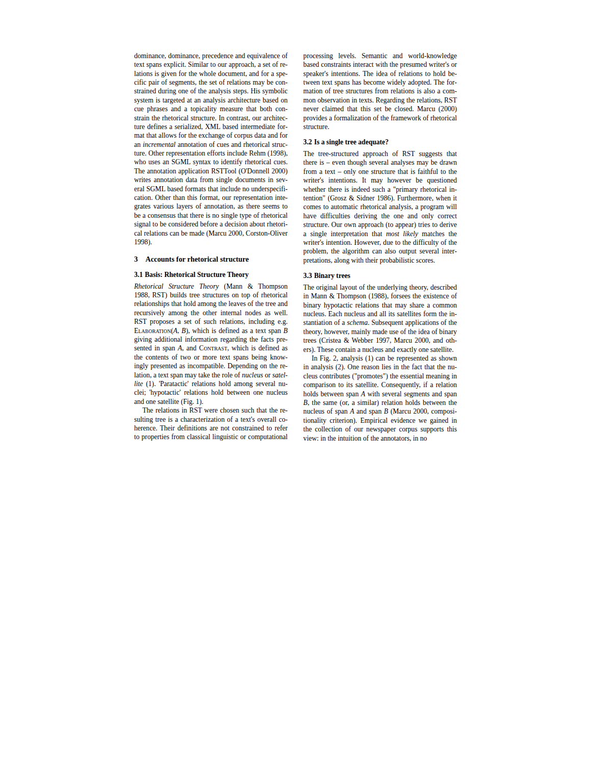dominance, dominance, precedence and equivalence of text spans explicit. Similar to our approach, a set of relations is given for the whole document, and for a specific pair of segments, the set of relations may be constrained during one of the analysis steps. His symbolic system is targeted at an analysis architecture based on cue phrases and a topicality measure that both constrain the rhetorical structure. In contrast, our architecture defines a serialized, XML based intermediate format that allows for the exchange of corpus data and for an incremental annotation of cues and rhetorical structure. Other representation efforts include Rehm (1998), who uses an SGML syntax to identify rhetorical cues. The annotation application RSTTool (O'Donnell 2000) writes annotation data from single documents in several SGML based formats that include no underspecification. Other than this format, our representation integrates various layers of annotation, as there seems to be a consensus that there is no single type of rhetorical signal to be considered before a decision about rhetorical relations can be made (Marcu 2000, Corston-Oliver 1998).
3 Accounts for rhetorical structure
3.1 Basis: Rhetorical Structure Theory
Rhetorical Structure Theory (Mann & Thompson 1988, RST) builds tree structures on top of rhetorical relationships that hold among the leaves of the tree and recursively among the other internal nodes as well. RST proposes a set of such relations, including e.g. Elaboration(A, B), which is defined as a text span B giving additional information regarding the facts presented in span A, and Contrast, which is defined as the contents of two or more text spans being knowingly presented as incompatible. Depending on the relation, a text span may take the role of nucleus or satellite (1). 'Paratactic' relations hold among several nuclei; 'hypotactic' relations hold between one nucleus and one satellite (Fig. 1).
The relations in RST were chosen such that the resulting tree is a characterization of a text's overall coherence. Their definitions are not constrained to refer to properties from classical linguistic or computational processing levels. Semantic and world-knowledge based constraints interact with the presumed writer's or speaker's intentions. The idea of relations to hold between text spans has become widely adopted. The formation of tree structures from relations is also a common observation in texts. Regarding the relations, RST never claimed that this set be closed. Marcu (2000) provides a formalization of the framework of rhetorical structure.
3.2 Is a single tree adequate?
The tree-structured approach of RST suggests that there is – even though several analyses may be drawn from a text – only one structure that is faithful to the writer's intentions. It may however be questioned whether there is indeed such a "primary rhetorical intention" (Grosz & Sidner 1986). Furthermore, when it comes to automatic rhetorical analysis, a program will have difficulties deriving the one and only correct structure. Our own approach (to appear) tries to derive a single interpretation that most likely matches the writer's intention. However, due to the difficulty of the problem, the algorithm can also output several interpretations, along with their probabilistic scores.
3.3 Binary trees
The original layout of the underlying theory, described in Mann & Thompson (1988), forsees the existence of binary hypotactic relations that may share a common nucleus. Each nucleus and all its satellites form the instantiation of a schema. Subsequent applications of the theory, however, mainly made use of the idea of binary trees (Cristea & Webber 1997, Marcu 2000, and others). These contain a nucleus and exactly one satellite.
In Fig. 2, analysis (1) can be represented as shown in analysis (2). One reason lies in the fact that the nucleus contributes ("promotes") the essential meaning in comparison to its satellite. Consequently, if a relation holds between span A with several segments and span B, the same (or, a similar) relation holds between the nucleus of span A and span B (Marcu 2000, compositionality criterion). Empirical evidence we gained in the collection of our newspaper corpus supports this view: in the intuition of the annotators, in no